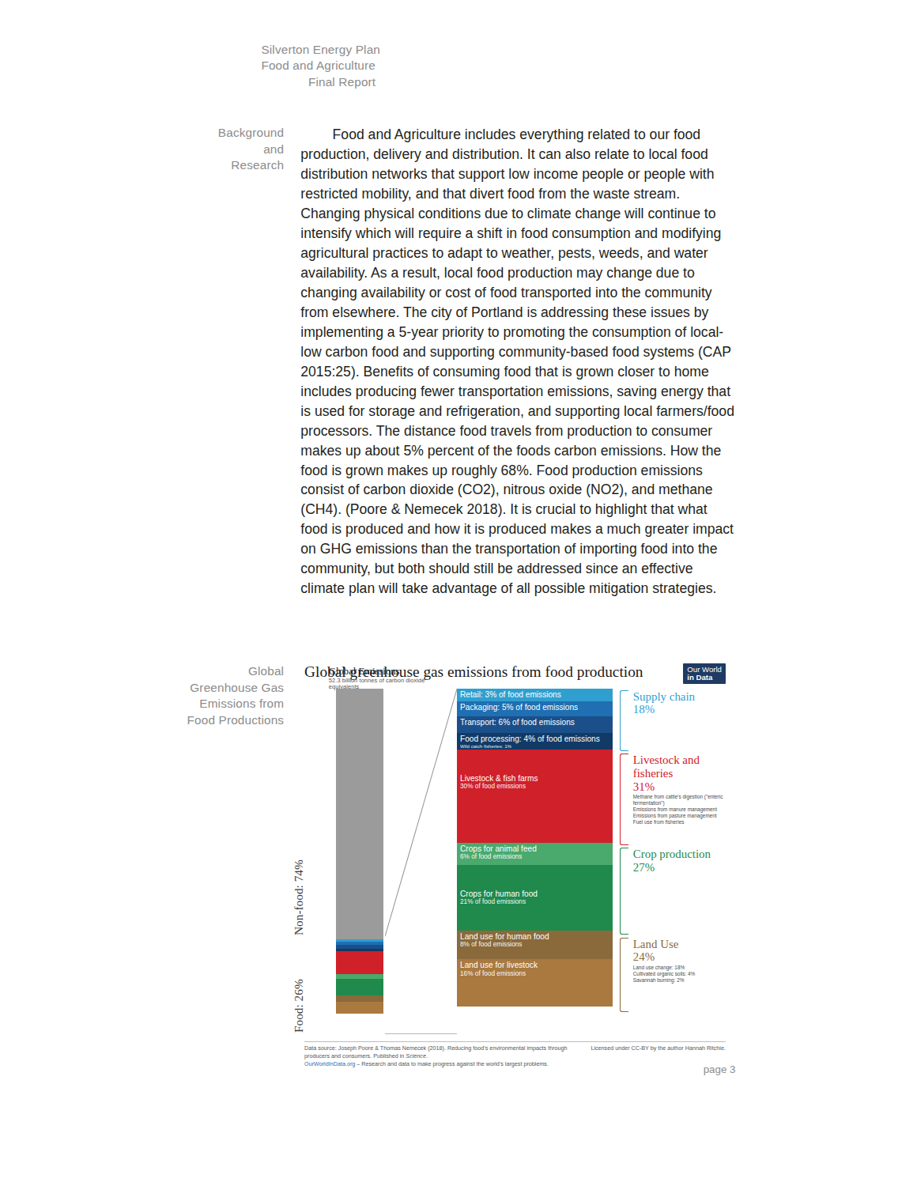Silverton Energy Plan
Food and Agriculture
Final Report
Background
and
Research
Food and Agriculture includes everything related to our food production, delivery and distribution. It can also relate to local food distribution networks that support low income people or people with restricted mobility, and that divert food from the waste stream. Changing physical conditions due to climate change will continue to intensify which will require a shift in food consumption and modifying agricultural practices to adapt to weather, pests, weeds, and water availability. As a result, local food production may change due to changing availability or cost of food transported into the community from elsewhere. The city of Portland is addressing these issues by implementing a 5-year priority to promoting the consumption of local-low carbon food and supporting community-based food systems (CAP 2015:25). Benefits of consuming food that is grown closer to home includes producing fewer transportation emissions, saving energy that is used for storage and refrigeration, and supporting local farmers/food processors. The distance food travels from production to consumer makes up about 5% percent of the foods carbon emissions. How the food is grown makes up roughly 68%. Food production emissions consist of carbon dioxide (CO2), nitrous oxide (NO2), and methane (CH4). (Poore & Nemecek 2018). It is crucial to highlight that what food is produced and how it is produced makes a much greater impact on GHG emissions than the transportation of importing food into the community, but both should still be addressed since an effective climate plan will take advantage of all possible mitigation strategies.
Global
Greenhouse Gas
Emissions from
Food Productions
Global greenhouse gas emissions from food production Our Worldin Data
Non-food: 74% Food: 26%
Global Emissions 52.3 billion tonnes of carbon dioxide equivalents
Retail: 3% of food emissions
Packaging: 5% of food emissions
Transport: 6% of food emissions
Food processing: 4% of food emissions Wild catch fisheries: 1%
Livestock & fish farms 30% of food emissions
Crops for animal feed 6% of food emissions
Crops for human food 21% of food emissions
Land use for human food 8% of food emissions
Land use for livestock 16% of food emissions
Supply chain 18%
Livestock and fisheries 31% Methane from cattle's digestion ("enteric fermentation")
Emissions from manure management
Emissions from pasture management
Fuel use from fisheries
Crop production 27%
Land Use 24% Land use change: 18%
Cultivated organic soils: 4%
Savannah burning: 2%
Data source: Joseph Poore & Thomas Nemecek (2018). Reducing food's environmental impacts through producers and consumers. Published in Science.
OurWorldInData.org – Research and data to make progress against the world's largest problems.
Licensed under CC-BY by the author Hannah Ritchie.
page 3